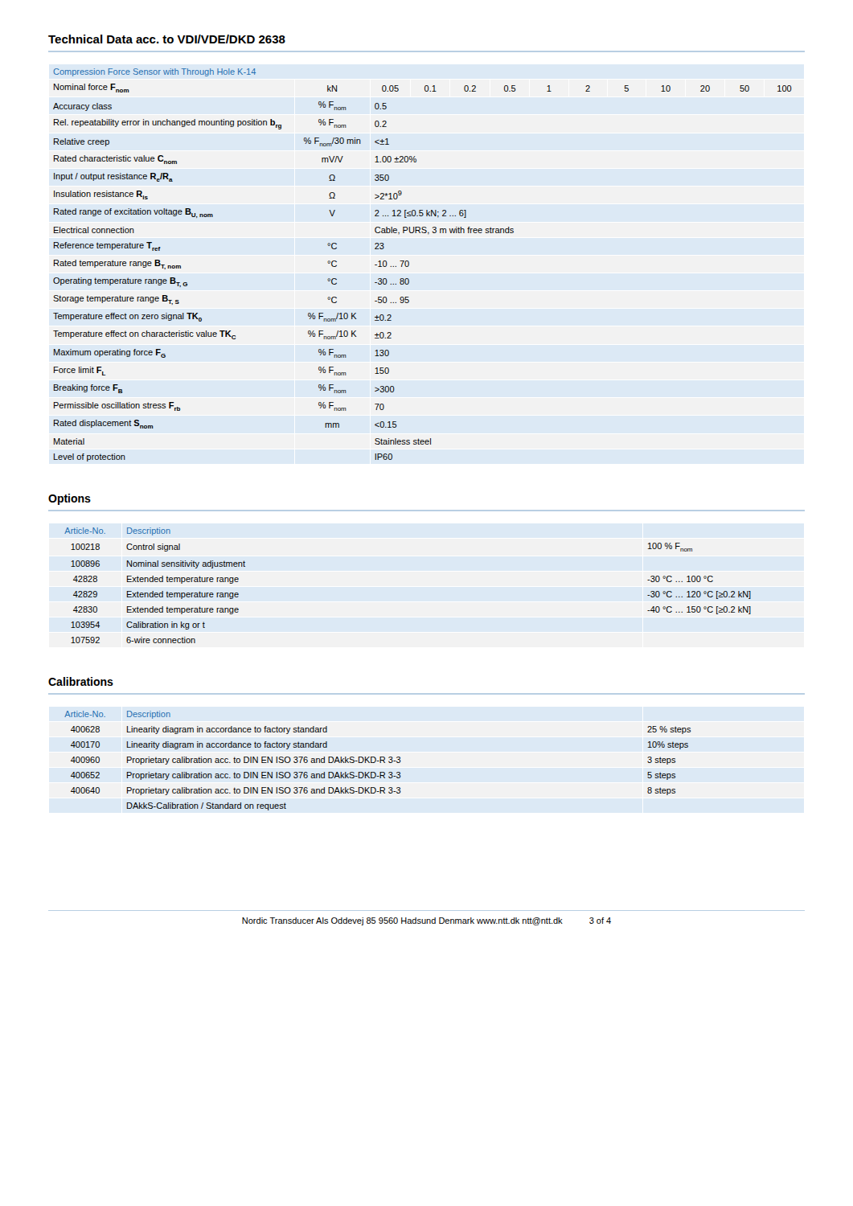Technical Data acc. to VDI/VDE/DKD 2638
| Compression Force Sensor with Through Hole K-14 |
| Nominal force F nom | kN | 0.05 | 0.1 | 0.2 | 0.5 | 1 | 2 | 5 | 10 | 20 | 50 | 100 |
| Accuracy class | % F nom | 0.5 |
| Rel. repeatability error in unchanged mounting position b rg | % F nom | 0.2 |
| Relative creep | % F nom /30 min | <±1 |
| Rated characteristic value C nom | mV/V | 1.00 ±20% |
| Input / output resistance R e /R a | Ω | 350 |
| Insulation resistance R is | Ω | >2*10 9 |
| Rated range of excitation voltage B U, nom | V | 2 ... 12 [≤0.5 kN; 2 ... 6] |
| Electrical connection | | Cable, PURS, 3 m with free strands |
| Reference temperature T ref | °C | 23 |
| Rated temperature range B T, nom | °C | -10 ... 70 |
| Operating temperature range B T, G | °C | -30 ... 80 |
| Storage temperature range B T, S | °C | -50 ... 95 |
| Temperature effect on zero signal TK 0 | % F nom /10 K | ±0.2 |
| Temperature effect on characteristic value TK C | % F nom /10 K | ±0.2 |
| Maximum operating force F G | % F nom | 130 |
| Force limit F L | % F nom | 150 |
| Breaking force F B | % F nom | >300 |
| Permissible oscillation stress F rb | % F nom | 70 |
| Rated displacement S nom | mm | <0.15 |
| Material | | Stainless steel |
| Level of protection | | IP60 |
Options
| Article-No. | Description | |
| 100218 | Control signal | 100 % F nom |
| 100896 | Nominal sensitivity adjustment | |
| 42828 | Extended temperature range | -30 °C … 100 °C |
| 42829 | Extended temperature range | -30 °C … 120 °C [≥0.2 kN] |
| 42830 | Extended temperature range | -40 °C … 150 °C [≥0.2 kN] |
| 103954 | Calibration in kg or t | |
| 107592 | 6-wire connection | |
Calibrations
| Article-No. | Description | |
| 400628 | Linearity diagram in accordance to factory standard | 25 % steps |
| 400170 | Linearity diagram in accordance to factory standard | 10% steps |
| 400960 | Proprietary calibration acc. to DIN EN ISO 376 and DAkkS-DKD-R 3-3 | 3 steps |
| 400652 | Proprietary calibration acc. to DIN EN ISO 376 and DAkkS-DKD-R 3-3 | 5 steps |
| 400640 | Proprietary calibration acc. to DIN EN ISO 376 and DAkkS-DKD-R 3-3 | 8 steps |
| | DAkkS-Calibration / Standard on request | |
Nordic Transducer Als Oddevej 85 9560 Hadsund Denmark www.ntt.dk ntt@ntt.dk 3 of 4